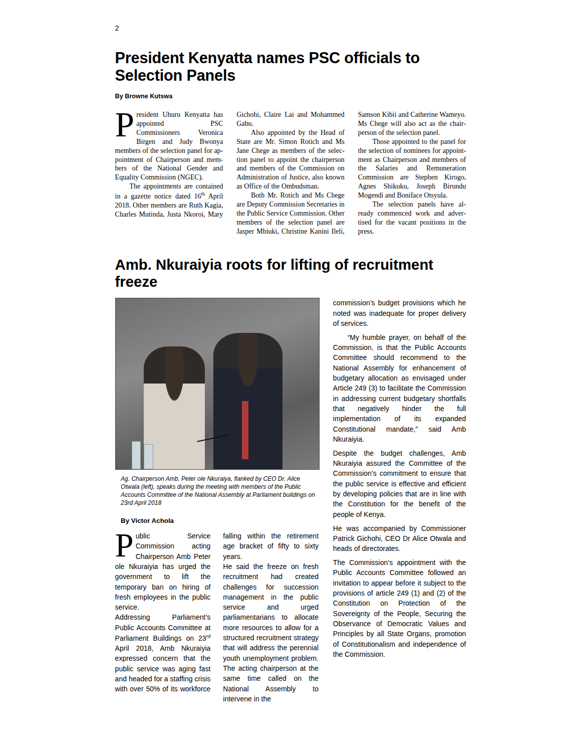2
President Kenyatta names PSC officials to Selection Panels
By Browne Kutswa
President Uhuru Kenyatta has appointed PSC Commissioners Veronica Birgen and Judy Bwonya members of the selection panel for appointment of Chairperson and members of the National Gender and Equality Commission (NGEC).
The appointments are contained in a gazette notice dated 16th April 2018. Other members are Ruth Kagia, Charles Mutinda, Justa Nkoroi, Mary Gichohi, Claire Lai and Mohammed Gabu.
Also appointed by the Head of State are Mr. Simon Rotich and Ms Jane Chege as members of the selection panel to appoint the chairperson and members of the Commission on Administration of Justice, also known as Office of the Ombudsman.
Both Mr. Rotich and Ms Chege are Deputy Commission Secretaries in the Public Service Commission. Other members of the selection panel are Jasper Mbiuki, Christine Kanini Ileli, Samson Kibii and Catherine Wameyo. Ms Chege will also act as the chairperson of the selection panel.
Those appointed to the panel for the selection of nominees for appointment as Chairperson and members of the Salaries and Remuneration Commission are Stephen Kirogo, Agnes Shikuku, Joseph Birundu Mogendi and Boniface Otsyula.
The selection panels have already commenced work and advertised for the vacant positions in the press.
Amb. Nkuraiyia roots for lifting of recruitment freeze
Ag. Chairperson Amb. Peter ole Nkuraiya, flanked by CEO Dr. Alice Otwala (left), speaks during the meeting with members of the Public Accounts Committee of the National Assembly at Parliament buildings on 23rd April 2018
By Victor Achola
Public Service Commission acting Chairperson Amb Peter ole Nkuraiyia has urged the government to lift the temporary ban on hiring of fresh employees in the public service.
Addressing Parliament’s Public Accounts Committee at Parliament Buildings on 23rd April 2018, Amb Nkuraiyia expressed concern that the public service was aging fast and headed for a staffing crisis with over 50% of its workforce falling within the retirement age bracket of fifty to sixty years.
He said the freeze on fresh recruitment had created challenges for succession management in the public service and urged parliamentarians to allocate more resources to allow for a structured recruitment strategy that will address the perennial youth unemployment problem. The acting chairperson at the same time called on the National Assembly to intervene in the
commission’s budget provisions which he noted was inadequate for proper delivery of services.
“My humble prayer, on behalf of the Commission, is that the Public Accounts Committee should recommend to the National Assembly for enhancement of budgetary allocation as envisaged under Article 249 (3) to facilitate the Commission in addressing current budgetary shortfalls that negatively hinder the full implementation of its expanded Constitutional mandate,” said Amb Nkuraiyia.
Despite the budget challenges, Amb Nkuraiyia assured the Committee of the Commission’s commitment to ensure that the public service is effective and efficient by developing policies that are in line with the Constitution for the benefit of the people of Kenya.
He was accompanied by Commissioner Patrick Gichohi, CEO Dr Alice Otwala and heads of directorates.
The Commission’s appointment with the Public Accounts Committee followed an invitation to appear before it subject to the provisions of article 249 (1) and (2) of the Constitution on Protection of the Sovereignty of the People, Securing the Observance of Democratic Values and Principles by all State Organs, promotion of Constitutionalism and independence of the Commission.